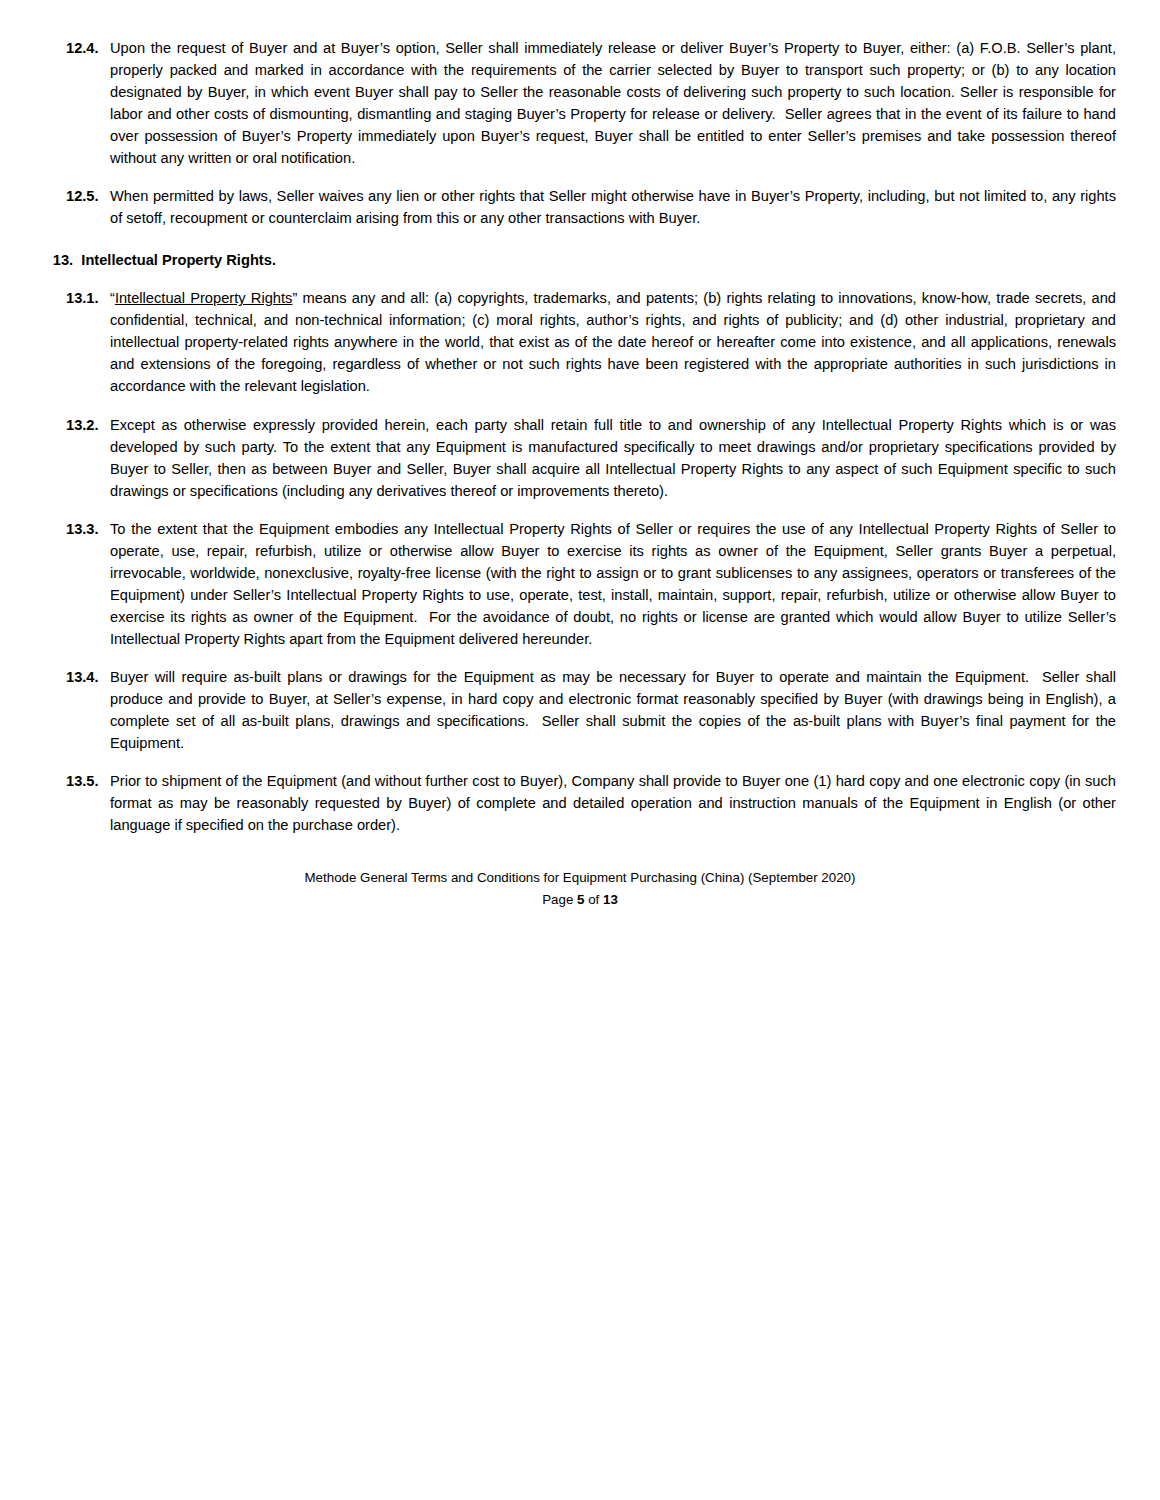12.4.
Upon the request of Buyer and at Buyer’s option, Seller shall immediately release or deliver Buyer’s Property to Buyer, either: (a) F.O.B. Seller’s plant, properly packed and marked in accordance with the requirements of the carrier selected by Buyer to transport such property; or (b) to any location designated by Buyer, in which event Buyer shall pay to Seller the reasonable costs of delivering such property to such location. Seller is responsible for labor and other costs of dismounting, dismantling and staging Buyer’s Property for release or delivery. Seller agrees that in the event of its failure to hand over possession of Buyer’s Property immediately upon Buyer’s request, Buyer shall be entitled to enter Seller’s premises and take possession thereof without any written or oral notification.
12.5.
When permitted by laws, Seller waives any lien or other rights that Seller might otherwise have in Buyer’s Property, including, but not limited to, any rights of setoff, recoupment or counterclaim arising from this or any other transactions with Buyer.
13. Intellectual Property Rights.
13.1.
“Intellectual Property Rights” means any and all: (a) copyrights, trademarks, and patents; (b) rights relating to innovations, know-how, trade secrets, and confidential, technical, and non-technical information; (c) moral rights, author’s rights, and rights of publicity; and (d) other industrial, proprietary and intellectual property-related rights anywhere in the world, that exist as of the date hereof or hereafter come into existence, and all applications, renewals and extensions of the foregoing, regardless of whether or not such rights have been registered with the appropriate authorities in such jurisdictions in accordance with the relevant legislation.
13.2.
Except as otherwise expressly provided herein, each party shall retain full title to and ownership of any Intellectual Property Rights which is or was developed by such party. To the extent that any Equipment is manufactured specifically to meet drawings and/or proprietary specifications provided by Buyer to Seller, then as between Buyer and Seller, Buyer shall acquire all Intellectual Property Rights to any aspect of such Equipment specific to such drawings or specifications (including any derivatives thereof or improvements thereto).
13.3.
To the extent that the Equipment embodies any Intellectual Property Rights of Seller or requires the use of any Intellectual Property Rights of Seller to operate, use, repair, refurbish, utilize or otherwise allow Buyer to exercise its rights as owner of the Equipment, Seller grants Buyer a perpetual, irrevocable, worldwide, nonexclusive, royalty-free license (with the right to assign or to grant sublicenses to any assignees, operators or transferees of the Equipment) under Seller’s Intellectual Property Rights to use, operate, test, install, maintain, support, repair, refurbish, utilize or otherwise allow Buyer to exercise its rights as owner of the Equipment. For the avoidance of doubt, no rights or license are granted which would allow Buyer to utilize Seller’s Intellectual Property Rights apart from the Equipment delivered hereunder.
13.4.
Buyer will require as-built plans or drawings for the Equipment as may be necessary for Buyer to operate and maintain the Equipment. Seller shall produce and provide to Buyer, at Seller’s expense, in hard copy and electronic format reasonably specified by Buyer (with drawings being in English), a complete set of all as-built plans, drawings and specifications. Seller shall submit the copies of the as-built plans with Buyer’s final payment for the Equipment.
13.5.
Prior to shipment of the Equipment (and without further cost to Buyer), Company shall provide to Buyer one (1) hard copy and one electronic copy (in such format as may be reasonably requested by Buyer) of complete and detailed operation and instruction manuals of the Equipment in English (or other language if specified on the purchase order).
Methode General Terms and Conditions for Equipment Purchasing (China) (September 2020)
Page 5 of 13